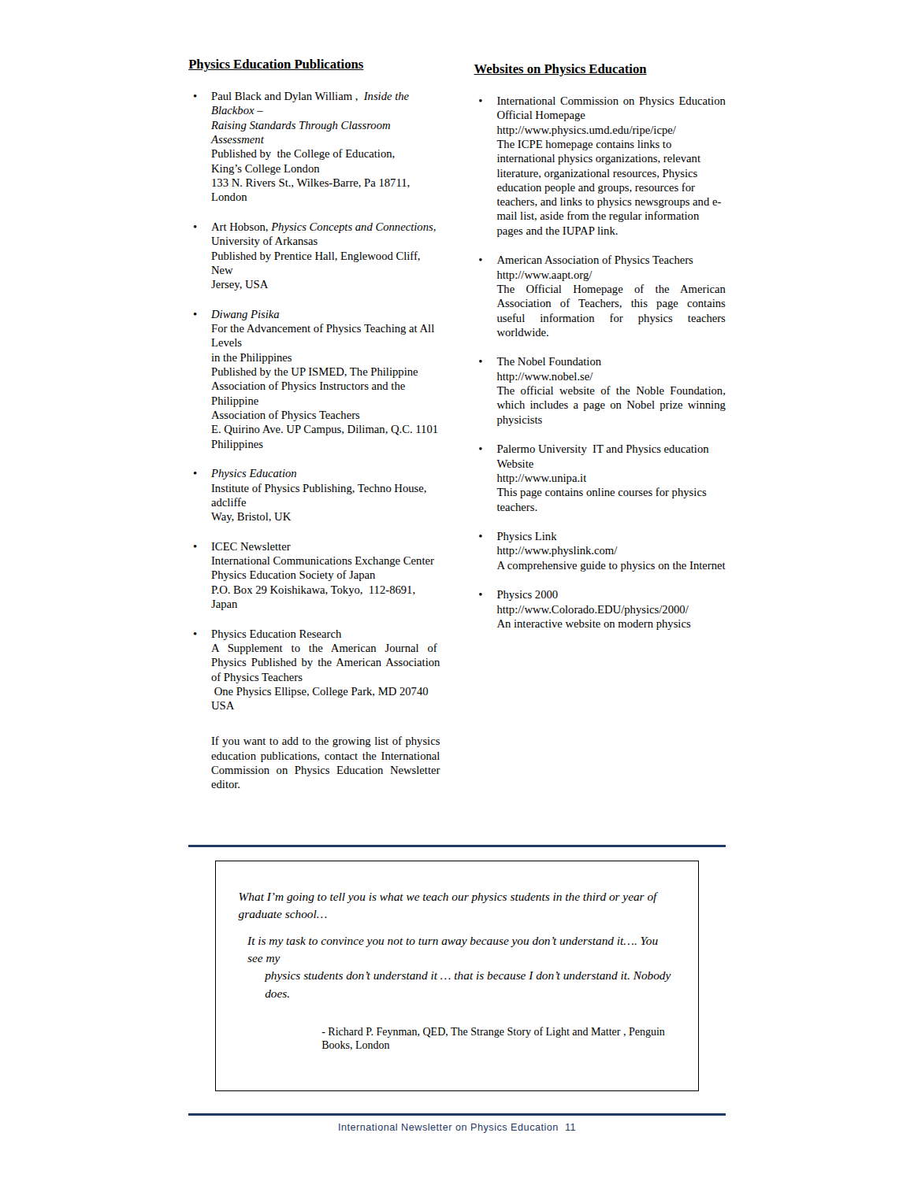Physics Education Publications
Paul Black and Dylan William , Inside the Blackbox – Raising Standards Through Classroom Assessment Published by the College of Education, King’s College London 133 N. Rivers St., Wilkes-Barre, Pa 18711, London
Art Hobson, Physics Concepts and Connections, University of Arkansas Published by Prentice Hall, Englewood Cliff, New Jersey, USA
Diwang Pisika For the Advancement of Physics Teaching at All Levels in the Philippines Published by the UP ISMED, The Philippine Association of Physics Instructors and the Philippine Association of Physics Teachers E. Quirino Ave. UP Campus, Diliman, Q.C. 1101 Philippines
Physics Education Institute of Physics Publishing, Techno House, adcliffe Way, Bristol, UK
ICEC Newsletter International Communications Exchange Center Physics Education Society of Japan P.O. Box 29 Koishikawa, Tokyo, 112-8691, Japan
Physics Education Research A Supplement to the American Journal of Physics Published by the American Association of Physics Teachers One Physics Ellipse, College Park, MD 20740 USA
If you want to add to the growing list of physics education publications, contact the International Commission on Physics Education Newsletter editor.
Websites on Physics Education
International Commission on Physics Education Official Homepage http://www.physics.umd.edu/ripe/icpe/ The ICPE homepage contains links to international physics organizations, relevant literature, organizational resources, Physics education people and groups, resources for teachers, and links to physics newsgroups and e-mail list, aside from the regular information pages and the IUPAP link.
American Association of Physics Teachers http://www.aapt.org/ The Official Homepage of the American Association of Teachers, this page contains useful information for physics teachers worldwide.
The Nobel Foundation http://www.nobel.se/ The official website of the Noble Foundation, which includes a page on Nobel prize winning physicists
Palermo University IT and Physics education Website http://www.unipa.it This page contains online courses for physics teachers.
Physics Link http://www.physlink.com/ A comprehensive guide to physics on the Internet
Physics 2000 http://www.Colorado.EDU/physics/2000/ An interactive website on modern physics
What I’m going to tell you is what we teach our physics students in the third or year of graduate school… It is my task to convince you not to turn away because you don’t understand it…. You see my physics students don’t understand it … that is because I don’t understand it. Nobody does.
- Richard P. Feynman, QED, The Strange Story of Light and Matter , Penguin Books, London
International Newsletter on Physics Education 11